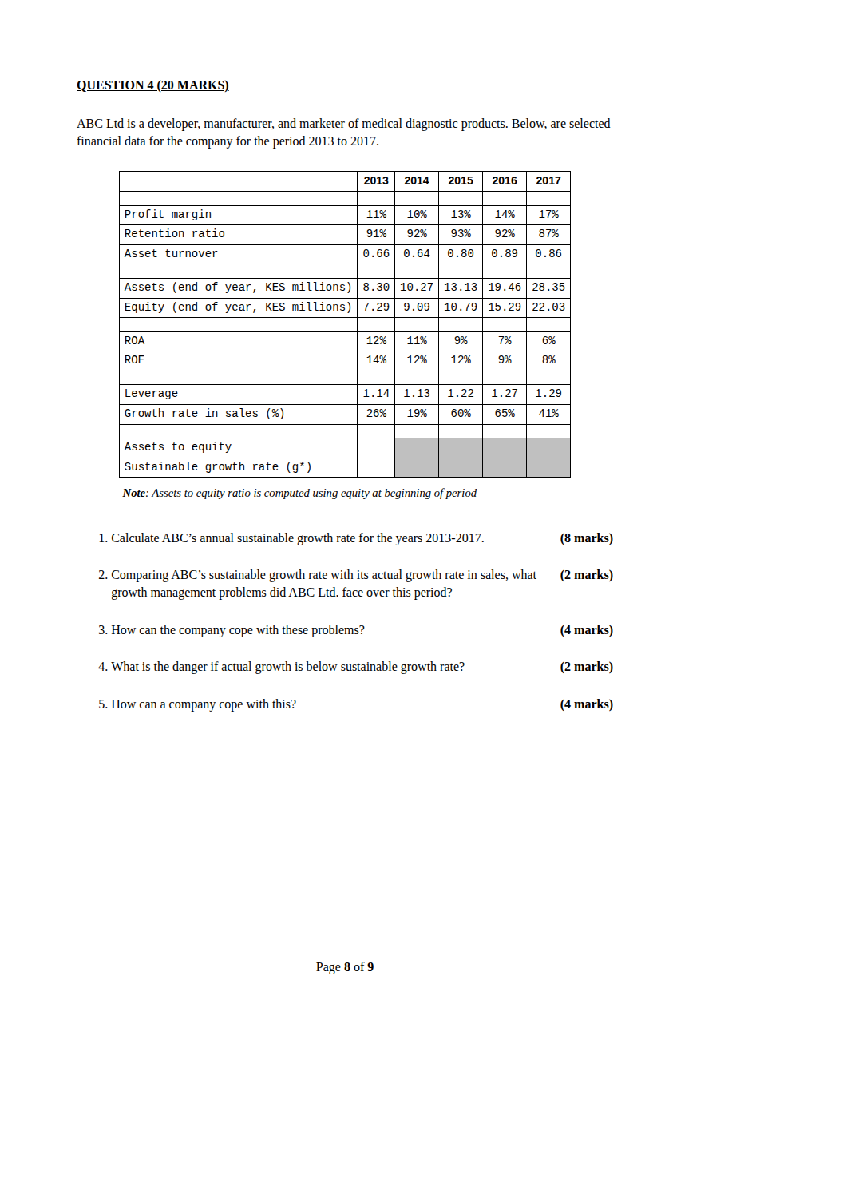QUESTION 4 (20 MARKS)
ABC Ltd is a developer, manufacturer, and marketer of medical diagnostic products. Below, are selected financial data for the company for the period 2013 to 2017.
| | 2013 | 2014 | 2015 | 2016 | 2017 |
| --- | --- | --- | --- | --- | --- |
| Profit margin | 11% | 10% | 13% | 14% | 17% |
| Retention ratio | 91% | 92% | 93% | 92% | 87% |
| Asset turnover | 0.66 | 0.64 | 0.80 | 0.89 | 0.86 |
| Assets (end of year, KES millions) | 8.30 | 10.27 | 13.13 | 19.46 | 28.35 |
| Equity (end of year, KES millions) | 7.29 | 9.09 | 10.79 | 15.29 | 22.03 |
| ROA | 12% | 11% | 9% | 7% | 6% |
| ROE | 14% | 12% | 12% | 9% | 8% |
| Leverage | 1.14 | 1.13 | 1.22 | 1.27 | 1.29 |
| Growth rate in sales (%) | 26% | 19% | 60% | 65% | 41% |
| Assets to equity | | | | | |
| Sustainable growth rate (g*) | | | | | |
Note: Assets to equity ratio is computed using equity at beginning of period
Calculate ABC’s annual sustainable growth rate for the years 2013-2017. (8 marks)
Comparing ABC’s sustainable growth rate with its actual growth rate in sales, what growth management problems did ABC Ltd. face over this period? (2 marks)
How can the company cope with these problems? (4 marks)
What is the danger if actual growth is below sustainable growth rate? (2 marks)
How can a company cope with this? (4 marks)
Page 8 of 9